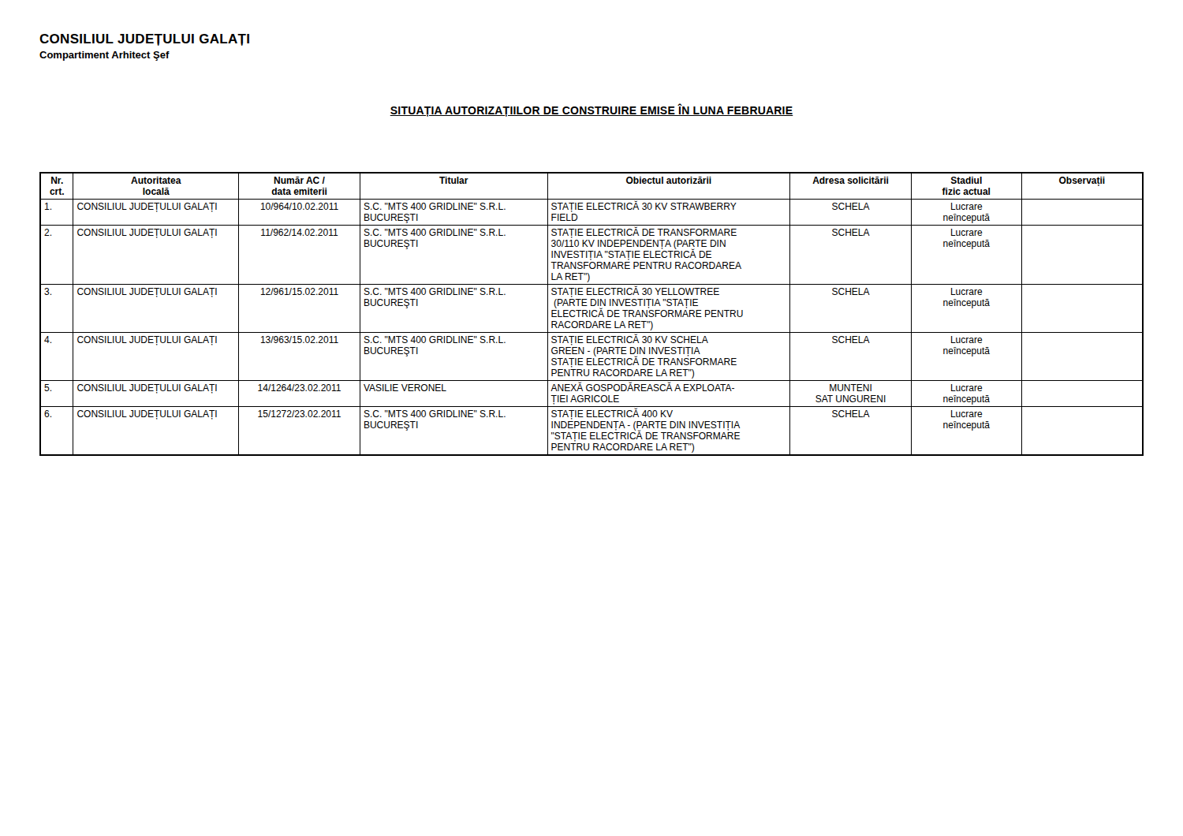CONSILIUL JUDEȚULUI GALAȚI
Compartiment Arhitect Şef
SITUAȚIA AUTORIZAȚIILOR DE CONSTRUIRE EMISE ÎN LUNA FEBRUARIE
| Nr. crt. | Autoritatea locală | Număr AC / data emiterii | Titular | Obiectul autorizării | Adresa solicitării | Stadiul fizic actual | Observații |
| --- | --- | --- | --- | --- | --- | --- | --- |
| 1. | CONSILIUL JUDEȚULUI GALAȚI | 10/964/10.02.2011 | S.C. "MTS 400 GRIDLINE" S.R.L. BUCUREŞTI | STAȚIE ELECTRICĂ 30 KV STRAWBERRY FIELD | SCHELA | Lucrare neîncepută | |
| 2. | CONSILIUL JUDEȚULUI GALAȚI | 11/962/14.02.2011 | S.C. "MTS 400 GRIDLINE" S.R.L. BUCUREŞTI | STAȚIE ELECTRICĂ DE TRANSFORMARE 30/110 KV INDEPENDENȚA (PARTE DIN INVESTIȚIA "STAȚIE ELECTRICĂ DE TRANSFORMARE PENTRU RACORDAREA LA RET") | SCHELA | Lucrare neîncepută | |
| 3. | CONSILIUL JUDEȚULUI GALAȚI | 12/961/15.02.2011 | S.C. "MTS 400 GRIDLINE" S.R.L. BUCUREŞTI | STAȚIE ELECTRICĂ 30 YELLOWTREE (PARTE DIN INVESTIȚIA "STAȚIE ELECTRICĂ DE TRANSFORMARE PENTRU RACORDARE LA RET") | SCHELA | Lucrare neîncepută | |
| 4. | CONSILIUL JUDEȚULUI GALAȚI | 13/963/15.02.2011 | S.C. "MTS 400 GRIDLINE" S.R.L. BUCUREŞTI | STAȚIE ELECTRICĂ 30 KV SCHELA GREEN - (PARTE DIN INVESTIȚIA STAȚIE ELECTRICĂ DE TRANSFORMARE PENTRU RACORDARE LA RET") | SCHELA | Lucrare neîncepută | |
| 5. | CONSILIUL JUDEȚULUI GALAȚI | 14/1264/23.02.2011 | VASILIE VERONEL | ANEXĂ GOSPODĂREASCĂ A EXPLOATA- ȚIEI AGRICOLE | MUNTENI SAT UNGURENI | Lucrare neîncepută | |
| 6. | CONSILIUL JUDEȚULUI GALAȚI | 15/1272/23.02.2011 | S.C. "MTS 400 GRIDLINE" S.R.L. BUCUREŞTI | STAȚIE ELECTRICĂ 400 KV INDEPENDENȚA - (PARTE DIN INVESTIȚIA "STAȚIE ELECTRICĂ DE TRANSFORMARE PENTRU RACORDARE LA RET") | SCHELA | Lucrare neîncepută | |